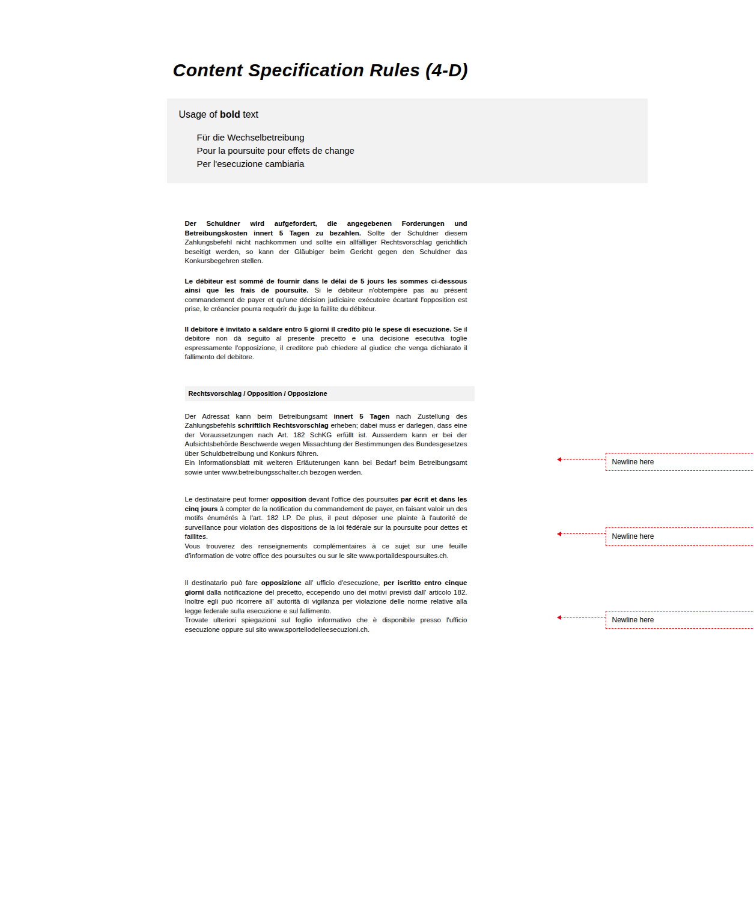Content Specification Rules (4-D)
Usage of bold text
Für die Wechselbetreibung
Pour la poursuite pour effets de change
Per l'esecuzione cambiaria
Der Schuldner wird aufgefordert, die angegebenen Forderungen und Betreibungskosten innert 5 Tagen zu bezahlen. Sollte der Schuldner diesem Zahlungsbefehl nicht nachkommen und sollte ein allfälliger Rechtsvorschlag gerichtlich beseitigt werden, so kann der Gläubiger beim Gericht gegen den Schuldner das Konkursbegehren stellen.
Le débiteur est sommé de fournir dans le délai de 5 jours les sommes ci-dessous ainsi que les frais de poursuite. Si le débiteur n'obtempère pas au présent commandement de payer et qu'une décision judiciaire exécutoire écartant l'opposition est prise, le créancier pourra requérir du juge la faillite du débiteur.
Il debitore è invitato a saldare entro 5 giorni il credito più le spese di esecuzione. Se il debitore non dà seguito al presente precetto e una decisione esecutiva toglie espressamente l'opposizione, il creditore può chiedere al giudice che venga dichiarato il fallimento del debitore.
Rechtsvorschlag / Opposition / Opposizione
Der Adressat kann beim Betreibungsamt innert 5 Tagen nach Zustellung des Zahlungsbefehls schriftlich Rechtsvorschlag erheben; dabei muss er darlegen, dass eine der Voraussetzungen nach Art. 182 SchKG erfüllt ist. Ausserdem kann er bei der Aufsichtsbehörde Beschwerde wegen Missachtung der Bestimmungen des Bundesgesetzes über Schuldbetreibung und Konkurs führen.
Ein Informationsblatt mit weiteren Erläuterungen kann bei Bedarf beim Betreibungsamt sowie unter www.betreibungsschalter.ch bezogen werden.
Newline here
Le destinataire peut former opposition devant l'office des poursuites par écrit et dans les cinq jours à compter de la notification du commandement de payer, en faisant valoir un des motifs énumérés à l'art. 182 LP. De plus, il peut déposer une plainte à l'autorité de surveillance pour violation des dispositions de la loi fédérale sur la poursuite pour dettes et faillites.
Vous trouverez des renseignements complémentaires à ce sujet sur une feuille d'information de votre office des poursuites ou sur le site www.portaildespoursuites.ch.
Newline here
Il destinatario può fare opposizione all' ufficio d'esecuzione, per iscritto entro cinque giorni dalla notificazione del precetto, eccependo uno dei motivi previsti dall' articolo 182. Inoltre egli può ricorrere all' autorità di vigilanza per violazione delle norme relative alla legge federale sulla esecuzione e sul fallimento.
Trovate ulteriori spiegazioni sul foglio informativo che è disponibile presso l'ufficio esecuzione oppure sul sito www.sportellodelleesecuzioni.ch.
Newline here